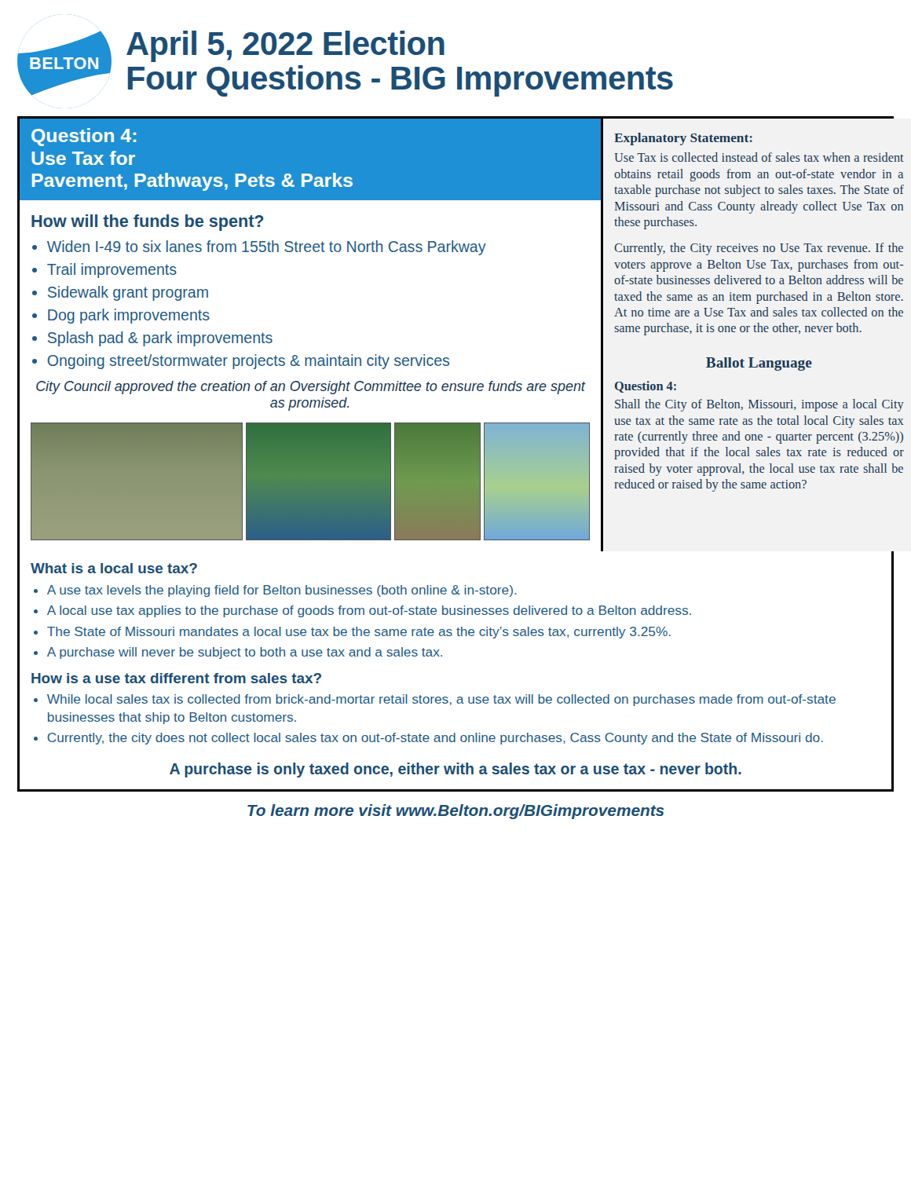BELTON
April 5, 2022 Election Four Questions - BIG Improvements
Question 4: Use Tax for Pavement, Pathways, Pets & Parks
How will the funds be spent?
Widen I-49 to six lanes from 155th Street to North Cass Parkway
Trail improvements
Sidewalk grant program
Dog park improvements
Splash pad & park improvements
Ongoing street/stormwater projects & maintain city services
City Council approved the creation of an Oversight Committee to ensure funds are spent as promised.
Explanatory Statement:
Use Tax is collected instead of sales tax when a resident obtains retail goods from an out-of-state vendor in a taxable purchase not subject to sales taxes. The State of Missouri and Cass County already collect Use Tax on these purchases.
Currently, the City receives no Use Tax revenue. If the voters approve a Belton Use Tax, purchases from out-of-state businesses delivered to a Belton address will be taxed the same as an item purchased in a Belton store. At no time are a Use Tax and sales tax collected on the same purchase, it is one or the other, never both.
Ballot Language
Question 4:
Shall the City of Belton, Missouri, impose a local City use tax at the same rate as the total local City sales tax rate (currently three and one - quarter percent (3.25%)) provided that if the local sales tax rate is reduced or raised by voter approval, the local use tax rate shall be reduced or raised by the same action?
What is a local use tax?
A use tax levels the playing field for Belton businesses (both online & in-store).
A local use tax applies to the purchase of goods from out-of-state businesses delivered to a Belton address.
The State of Missouri mandates a local use tax be the same rate as the city’s sales tax, currently 3.25%.
A purchase will never be subject to both a use tax and a sales tax.
How is a use tax different from sales tax?
While local sales tax is collected from brick-and-mortar retail stores, a use tax will be collected on purchases made from out-of-state businesses that ship to Belton customers.
Currently, the city does not collect local sales tax on out-of-state and online purchases, Cass County and the State of Missouri do.
A purchase is only taxed once, either with a sales tax or a use tax - never both.
To learn more visit www.Belton.org/BIGimprovements